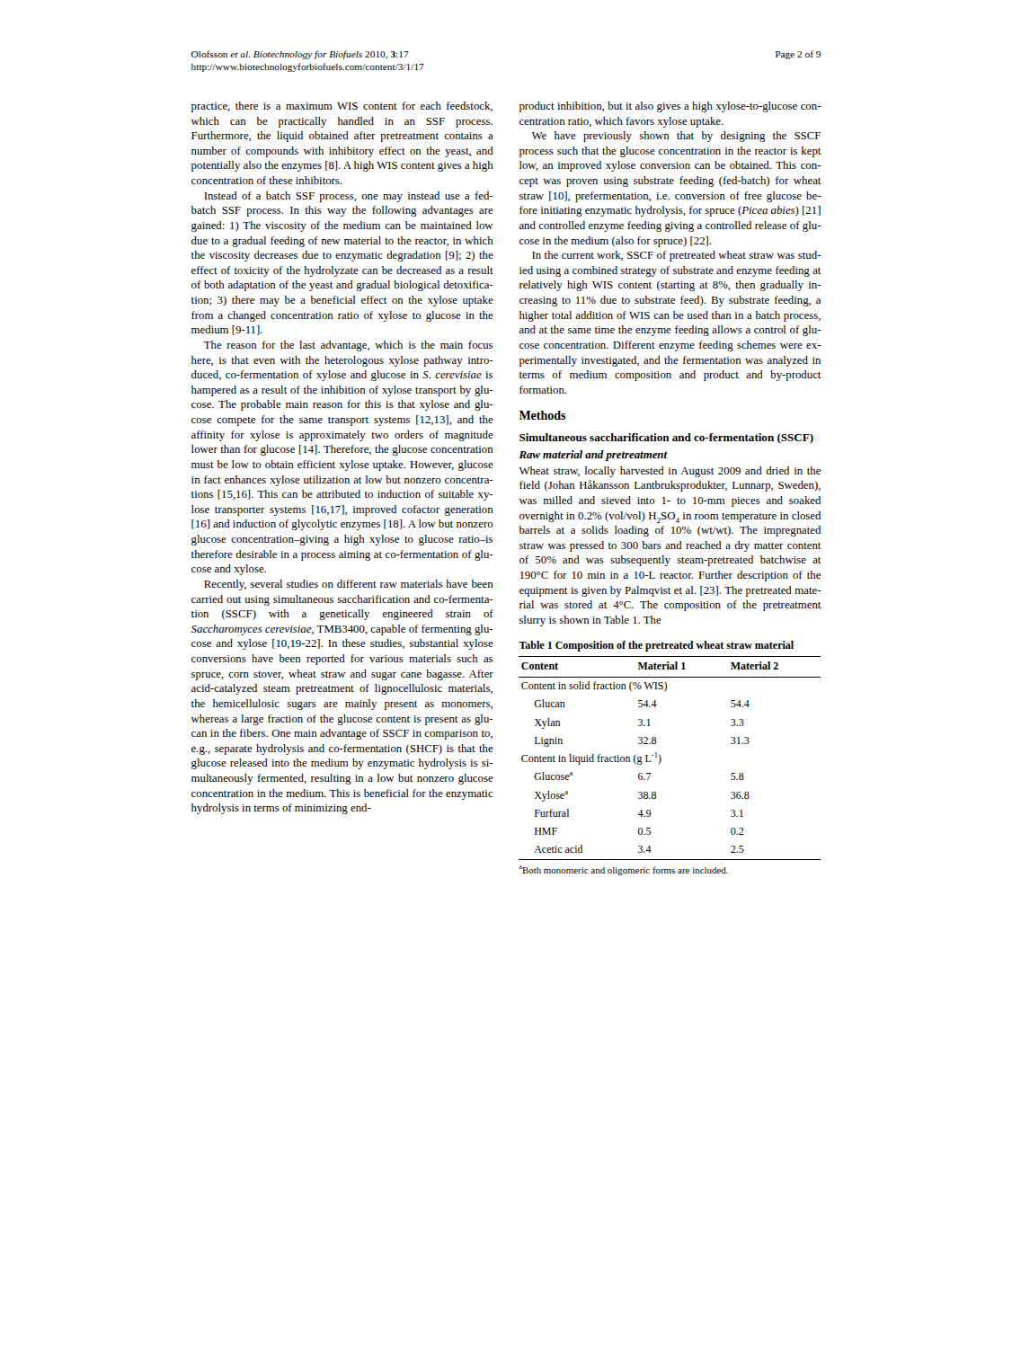Olofsson et al. Biotechnology for Biofuels 2010, 3:17
http://www.biotechnologyforbiofuels.com/content/3/1/17
Page 2 of 9
practice, there is a maximum WIS content for each feedstock, which can be practically handled in an SSF process. Furthermore, the liquid obtained after pretreatment contains a number of compounds with inhibitory effect on the yeast, and potentially also the enzymes [8]. A high WIS content gives a high concentration of these inhibitors.
Instead of a batch SSF process, one may instead use a fed-batch SSF process. In this way the following advantages are gained: 1) The viscosity of the medium can be maintained low due to a gradual feeding of new material to the reactor, in which the viscosity decreases due to enzymatic degradation [9]; 2) the effect of toxicity of the hydrolyzate can be decreased as a result of both adaptation of the yeast and gradual biological detoxification; 3) there may be a beneficial effect on the xylose uptake from a changed concentration ratio of xylose to glucose in the medium [9-11].
The reason for the last advantage, which is the main focus here, is that even with the heterologous xylose pathway introduced, co-fermentation of xylose and glucose in S. cerevisiae is hampered as a result of the inhibition of xylose transport by glucose. The probable main reason for this is that xylose and glucose compete for the same transport systems [12,13], and the affinity for xylose is approximately two orders of magnitude lower than for glucose [14]. Therefore, the glucose concentration must be low to obtain efficient xylose uptake. However, glucose in fact enhances xylose utilization at low but nonzero concentrations [15,16]. This can be attributed to induction of suitable xylose transporter systems [16,17], improved cofactor generation [16] and induction of glycolytic enzymes [18]. A low but nonzero glucose concentration–giving a high xylose to glucose ratio–is therefore desirable in a process aiming at co-fermentation of glucose and xylose.
Recently, several studies on different raw materials have been carried out using simultaneous saccharification and co-fermentation (SSCF) with a genetically engineered strain of Saccharomyces cerevisiae, TMB3400, capable of fermenting glucose and xylose [10,19-22]. In these studies, substantial xylose conversions have been reported for various materials such as spruce, corn stover, wheat straw and sugar cane bagasse. After acid-catalyzed steam pretreatment of lignocellulosic materials, the hemicellulosic sugars are mainly present as monomers, whereas a large fraction of the glucose content is present as glucan in the fibers. One main advantage of SSCF in comparison to, e.g., separate hydrolysis and co-fermentation (SHCF) is that the glucose released into the medium by enzymatic hydrolysis is simultaneously fermented, resulting in a low but nonzero glucose concentration in the medium. This is beneficial for the enzymatic hydrolysis in terms of minimizing end-
product inhibition, but it also gives a high xylose-to-glucose concentration ratio, which favors xylose uptake.
We have previously shown that by designing the SSCF process such that the glucose concentration in the reactor is kept low, an improved xylose conversion can be obtained. This concept was proven using substrate feeding (fed-batch) for wheat straw [10], prefermentation, i.e. conversion of free glucose before initiating enzymatic hydrolysis, for spruce (Picea abies) [21] and controlled enzyme feeding giving a controlled release of glucose in the medium (also for spruce) [22].
In the current work, SSCF of pretreated wheat straw was studied using a combined strategy of substrate and enzyme feeding at relatively high WIS content (starting at 8%, then gradually increasing to 11% due to substrate feed). By substrate feeding, a higher total addition of WIS can be used than in a batch process, and at the same time the enzyme feeding allows a control of glucose concentration. Different enzyme feeding schemes were experimentally investigated, and the fermentation was analyzed in terms of medium composition and product and by-product formation.
Methods
Simultaneous saccharification and co-fermentation (SSCF)
Raw material and pretreatment
Wheat straw, locally harvested in August 2009 and dried in the field (Johan Håkansson Lantbruksprodukter, Lunnarp, Sweden), was milled and sieved into 1- to 10-mm pieces and soaked overnight in 0.2% (vol/vol) H2SO4 in room temperature in closed barrels at a solids loading of 10% (wt/wt). The impregnated straw was pressed to 300 bars and reached a dry matter content of 50% and was subsequently steam-pretreated batchwise at 190°C for 10 min in a 10-L reactor. Further description of the equipment is given by Palmqvist et al. [23]. The pretreated material was stored at 4°C. The composition of the pretreatment slurry is shown in Table 1. The
Table 1 Composition of the pretreated wheat straw material
| Content | Material 1 | Material 2 |
| --- | --- | --- |
| Content in solid fraction (% WIS) |
| Glucan | 54.4 | 54.4 |
| Xylan | 3.1 | 3.3 |
| Lignin | 32.8 | 31.3 |
| Content in liquid fraction (g L -1 ) |
| Glucose a | 6.7 | 5.8 |
| Xylose a | 38.8 | 36.8 |
| Furfural | 4.9 | 3.1 |
| HMF | 0.5 | 0.2 |
| Acetic acid | 3.4 | 2.5 |
aBoth monomeric and oligomeric forms are included.